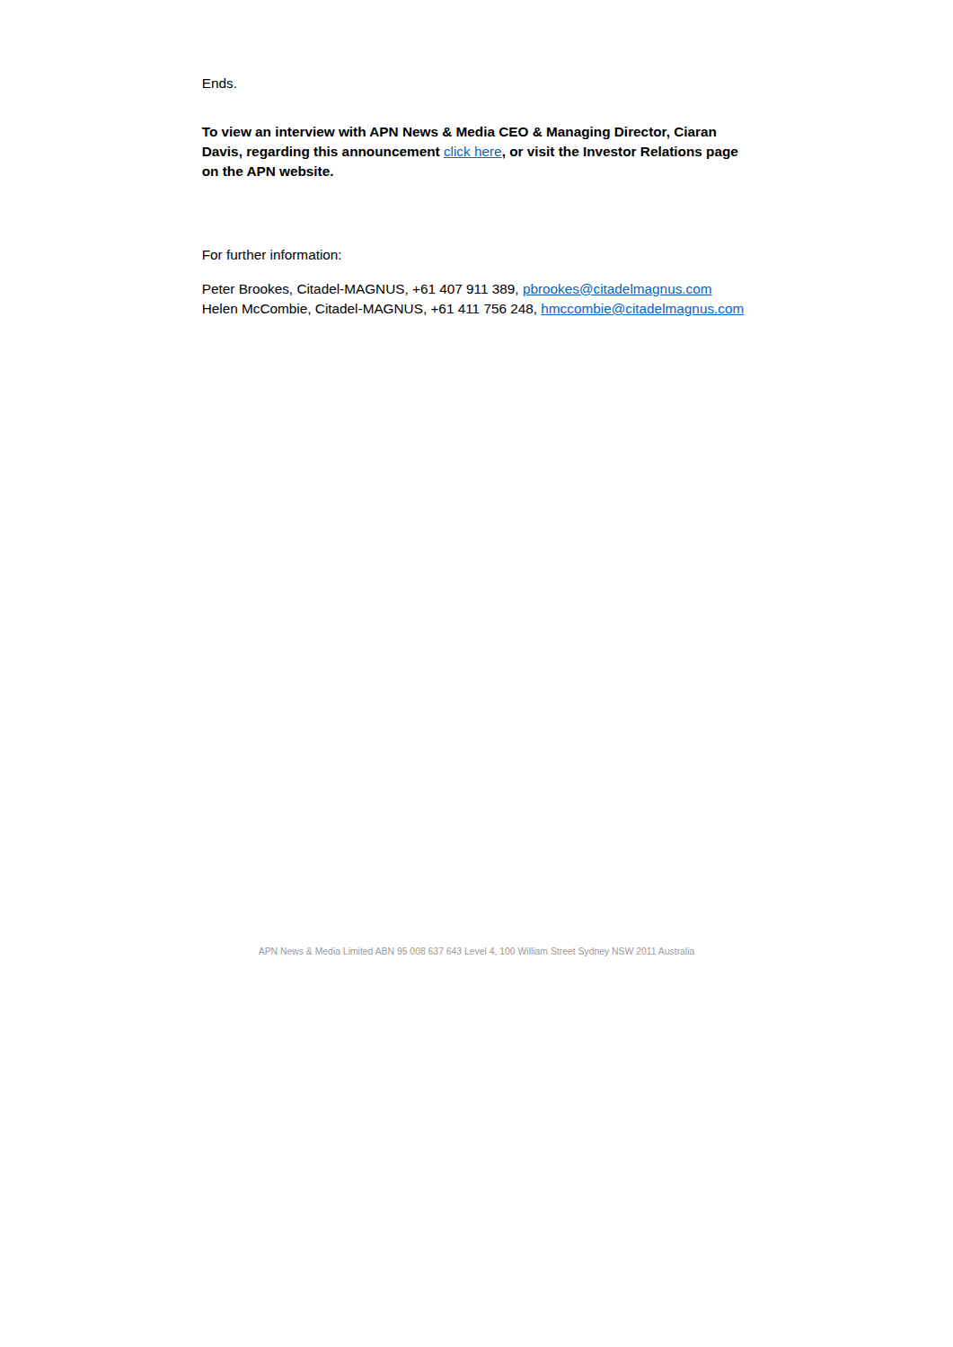Ends.
To view an interview with APN News & Media CEO & Managing Director, Ciaran Davis, regarding this announcement click here, or visit the Investor Relations page on the APN website.
For further information:
Peter Brookes, Citadel-MAGNUS, +61 407 911 389, pbrookes@citadelmagnus.com
Helen McCombie, Citadel-MAGNUS, +61 411 756 248, hmccombie@citadelmagnus.com
APN News & Media Limited ABN 95 008 637 643 Level 4, 100 William Street Sydney NSW 2011 Australia